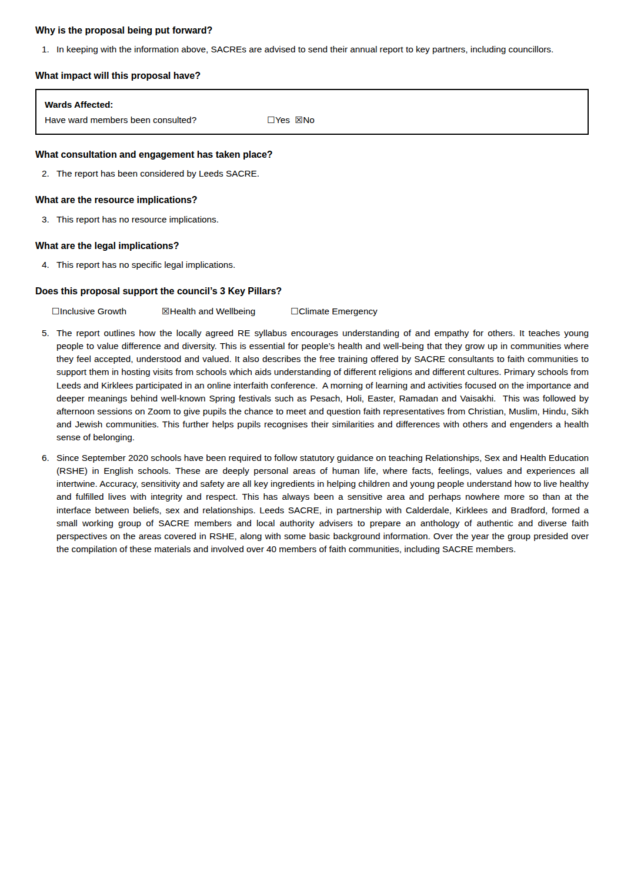Why is the proposal being put forward?
In keeping with the information above, SACREs are advised to send their annual report to key partners, including councillors.
What impact will this proposal have?
Wards Affected:
Have ward members been consulted? ☐Yes ☒No
What consultation and engagement has taken place?
The report has been considered by Leeds SACRE.
What are the resource implications?
This report has no resource implications.
What are the legal implications?
This report has no specific legal implications.
Does this proposal support the council’s 3 Key Pillars?
☐Inclusive Growth ☒Health and Wellbeing ☐Climate Emergency
The report outlines how the locally agreed RE syllabus encourages understanding of and empathy for others. It teaches young people to value difference and diversity. This is essential for people’s health and well-being that they grow up in communities where they feel accepted, understood and valued. It also describes the free training offered by SACRE consultants to faith communities to support them in hosting visits from schools which aids understanding of different religions and different cultures. Primary schools from Leeds and Kirklees participated in an online interfaith conference. A morning of learning and activities focused on the importance and deeper meanings behind well-known Spring festivals such as Pesach, Holi, Easter, Ramadan and Vaisakhi. This was followed by afternoon sessions on Zoom to give pupils the chance to meet and question faith representatives from Christian, Muslim, Hindu, Sikh and Jewish communities. This further helps pupils recognises their similarities and differences with others and engenders a health sense of belonging.
Since September 2020 schools have been required to follow statutory guidance on teaching Relationships, Sex and Health Education (RSHE) in English schools. These are deeply personal areas of human life, where facts, feelings, values and experiences all intertwine. Accuracy, sensitivity and safety are all key ingredients in helping children and young people understand how to live healthy and fulfilled lives with integrity and respect. This has always been a sensitive area and perhaps nowhere more so than at the interface between beliefs, sex and relationships. Leeds SACRE, in partnership with Calderdale, Kirklees and Bradford, formed a small working group of SACRE members and local authority advisers to prepare an anthology of authentic and diverse faith perspectives on the areas covered in RSHE, along with some basic background information. Over the year the group presided over the compilation of these materials and involved over 40 members of faith communities, including SACRE members.